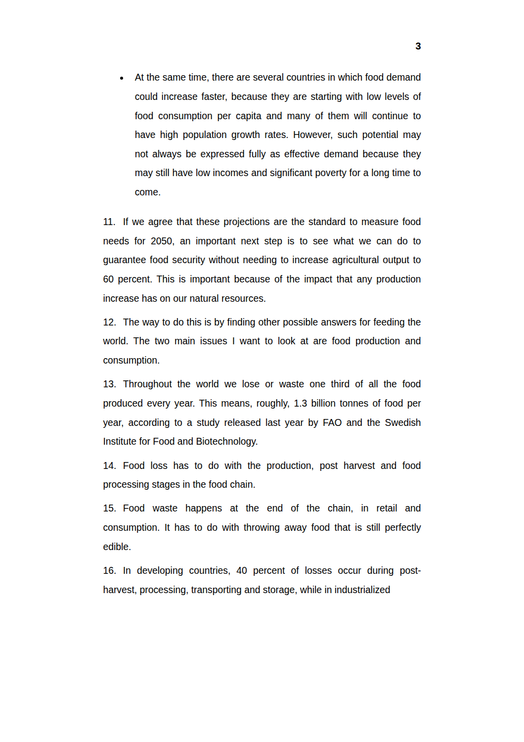3
At the same time, there are several countries in which food demand could increase faster, because they are starting with low levels of food consumption per capita and many of them will continue to have high population growth rates. However, such potential may not always be expressed fully as effective demand because they may still have low incomes and significant poverty for a long time to come.
11. If we agree that these projections are the standard to measure food needs for 2050, an important next step is to see what we can do to guarantee food security without needing to increase agricultural output to 60 percent. This is important because of the impact that any production increase has on our natural resources.
12. The way to do this is by finding other possible answers for feeding the world. The two main issues I want to look at are food production and consumption.
13. Throughout the world we lose or waste one third of all the food produced every year. This means, roughly, 1.3 billion tonnes of food per year, according to a study released last year by FAO and the Swedish Institute for Food and Biotechnology.
14. Food loss has to do with the production, post harvest and food processing stages in the food chain.
15. Food waste happens at the end of the chain, in retail and consumption. It has to do with throwing away food that is still perfectly edible.
16. In developing countries, 40 percent of losses occur during post-harvest, processing, transporting and storage, while in industrialized